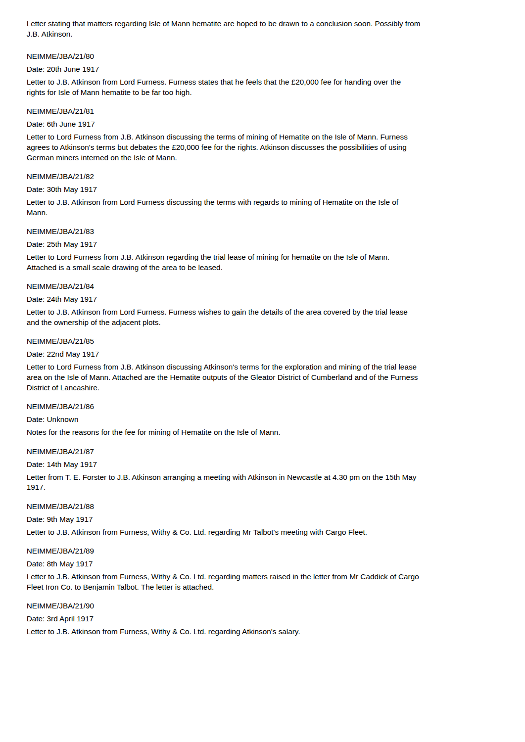Letter stating that matters regarding Isle of Mann hematite are hoped to be drawn to a conclusion soon. Possibly from J.B. Atkinson.
NEIMME/JBA/21/80
Date: 20th June 1917
Letter to J.B. Atkinson from Lord Furness. Furness states that he feels that the £20,000 fee for handing over the rights for Isle of Mann hematite to be far too high.
NEIMME/JBA/21/81
Date: 6th June 1917
Letter to Lord Furness from J.B. Atkinson discussing the terms of mining of Hematite on the Isle of Mann. Furness agrees to Atkinson's terms but debates the £20,000 fee for the rights. Atkinson discusses the possibilities of using German miners interned on the Isle of Mann.
NEIMME/JBA/21/82
Date: 30th May 1917
Letter to J.B. Atkinson from Lord Furness discussing the terms with regards to mining of Hematite on the Isle of Mann.
NEIMME/JBA/21/83
Date: 25th May 1917
Letter to Lord Furness from J.B. Atkinson regarding the trial lease of mining for hematite on the Isle of Mann. Attached is a small scale drawing of the area to be leased.
NEIMME/JBA/21/84
Date: 24th May 1917
Letter to J.B. Atkinson from Lord Furness. Furness wishes to gain the details of the area covered by the trial lease and the ownership of the adjacent plots.
NEIMME/JBA/21/85
Date: 22nd May 1917
Letter to Lord Furness from J.B. Atkinson discussing Atkinson's terms for the exploration and mining of the trial lease area on the Isle of Mann. Attached are the Hematite outputs of the Gleator District of Cumberland and of the Furness District of Lancashire.
NEIMME/JBA/21/86
Date: Unknown
Notes for the reasons for the fee for mining of Hematite on the Isle of Mann.
NEIMME/JBA/21/87
Date: 14th May 1917
Letter from T. E. Forster to J.B. Atkinson arranging a meeting with Atkinson in Newcastle at 4.30 pm on the 15th May 1917.
NEIMME/JBA/21/88
Date: 9th May 1917
Letter to J.B. Atkinson from Furness, Withy & Co. Ltd. regarding Mr Talbot's meeting with Cargo Fleet.
NEIMME/JBA/21/89
Date: 8th May 1917
Letter to J.B. Atkinson from Furness, Withy & Co. Ltd. regarding matters raised in the letter from Mr Caddick of Cargo Fleet Iron Co. to Benjamin Talbot. The letter is attached.
NEIMME/JBA/21/90
Date: 3rd April 1917
Letter to J.B. Atkinson from Furness, Withy & Co. Ltd. regarding Atkinson's salary.